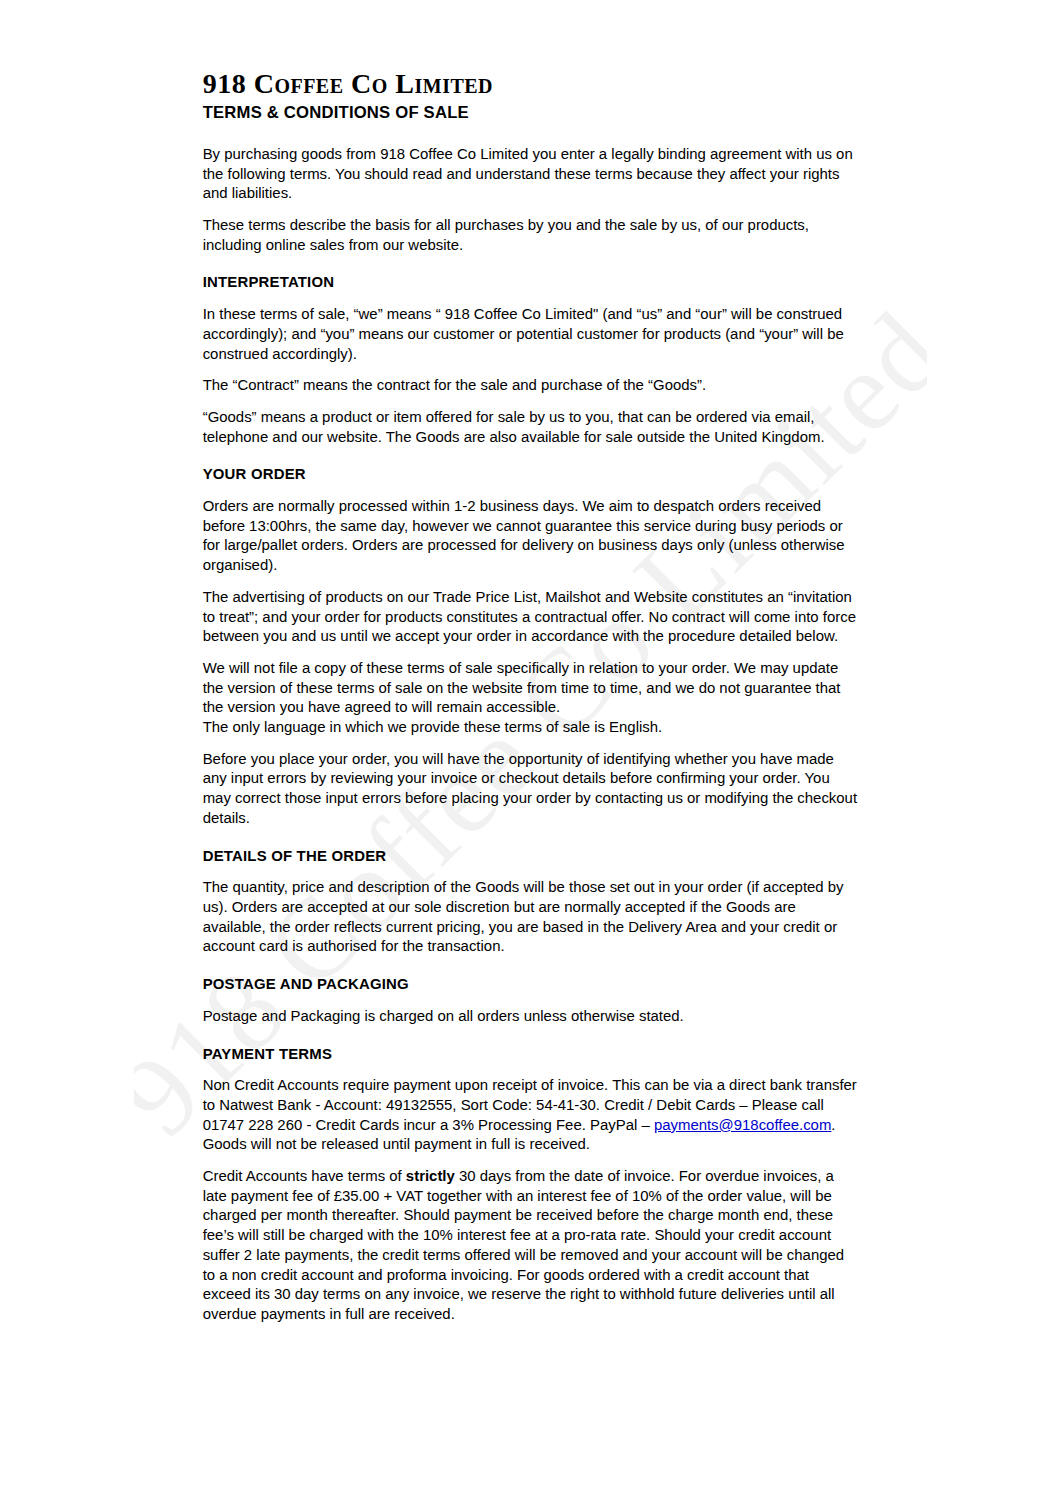918 Coffee Co Limited
918 Coffee Co Limited
TERMS & CONDITIONS OF SALE
By purchasing goods from 918 Coffee Co Limited you enter a legally binding agreement with us on the following terms. You should read and understand these terms because they affect your rights and liabilities.
These terms describe the basis for all purchases by you and the sale by us, of our products, including online sales from our website.
INTERPRETATION
In these terms of sale, “we” means “ 918 Coffee Co Limited" (and “us” and “our” will be construed accordingly); and “you” means our customer or potential customer for products (and “your” will be construed accordingly).
The “Contract” means the contract for the sale and purchase of the “Goods”.
“Goods” means a product or item offered for sale by us to you, that can be ordered via email, telephone and our website. The Goods are also available for sale outside the United Kingdom.
YOUR ORDER
Orders are normally processed within 1-2 business days. We aim to despatch orders received before 13:00hrs, the same day, however we cannot guarantee this service during busy periods or for large/pallet orders. Orders are processed for delivery on business days only (unless otherwise organised).
The advertising of products on our Trade Price List, Mailshot and Website constitutes an “invitation to treat”; and your order for products constitutes a contractual offer. No contract will come into force between you and us until we accept your order in accordance with the procedure detailed below.
We will not file a copy of these terms of sale specifically in relation to your order. We may update the version of these terms of sale on the website from time to time, and we do not guarantee that the version you have agreed to will remain accessible.
The only language in which we provide these terms of sale is English.
Before you place your order, you will have the opportunity of identifying whether you have made any input errors by reviewing your invoice or checkout details before confirming your order. You may correct those input errors before placing your order by contacting us or modifying the checkout details.
DETAILS OF THE ORDER
The quantity, price and description of the Goods will be those set out in your order (if accepted by us). Orders are accepted at our sole discretion but are normally accepted if the Goods are available, the order reflects current pricing, you are based in the Delivery Area and your credit or account card is authorised for the transaction.
POSTAGE AND PACKAGING
Postage and Packaging is charged on all orders unless otherwise stated.
PAYMENT TERMS
Non Credit Accounts require payment upon receipt of invoice. This can be via a direct bank transfer to Natwest Bank - Account: 49132555, Sort Code: 54-41-30. Credit / Debit Cards – Please call 01747 228 260 - Credit Cards incur a 3% Processing Fee. PayPal – payments@918coffee.com. Goods will not be released until payment in full is received.
Credit Accounts have terms of strictly 30 days from the date of invoice. For overdue invoices, a late payment fee of £35.00 + VAT together with an interest fee of 10% of the order value, will be charged per month thereafter. Should payment be received before the charge month end, these fee’s will still be charged with the 10% interest fee at a pro-rata rate. Should your credit account suffer 2 late payments, the credit terms offered will be removed and your account will be changed to a non credit account and proforma invoicing. For goods ordered with a credit account that exceed its 30 day terms on any invoice, we reserve the right to withhold future deliveries until all overdue payments in full are received.